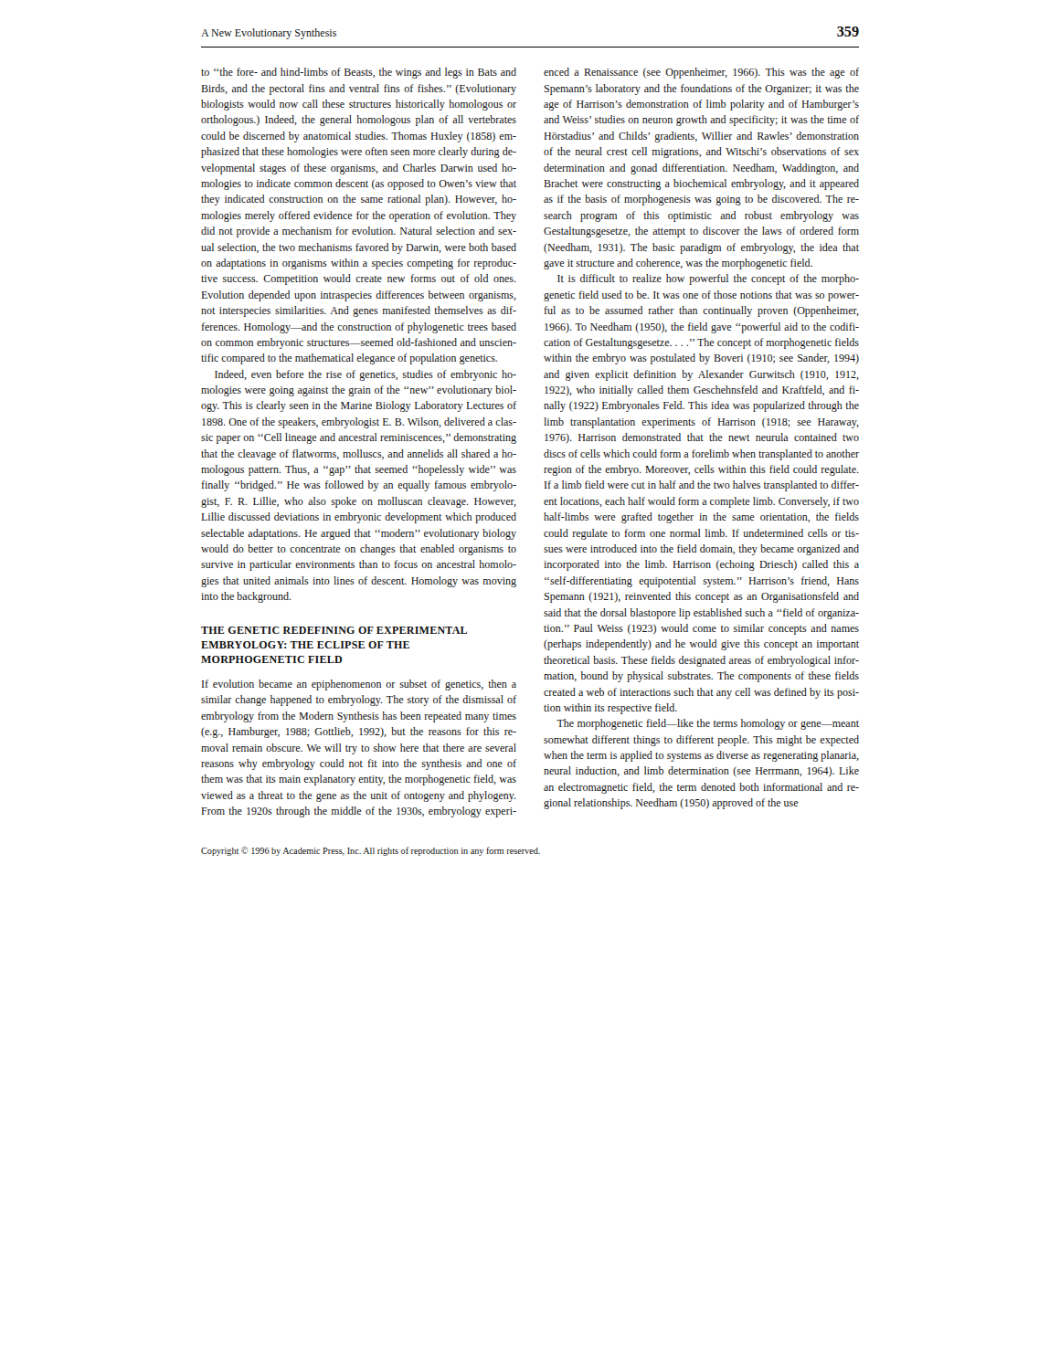A New Evolutionary Synthesis 359
to ‘‘the fore- and hind-limbs of Beasts, the wings and legs in Bats and Birds, and the pectoral fins and ventral fins of fishes.’’ (Evolutionary biologists would now call these structures historically homologous or orthologous.) Indeed, the general homologous plan of all vertebrates could be discerned by anatomical studies. Thomas Huxley (1858) emphasized that these homologies were often seen more clearly during developmental stages of these organisms, and Charles Darwin used homologies to indicate common descent (as opposed to Owen’s view that they indicated construction on the same rational plan). However, homologies merely offered evidence for the operation of evolution. They did not provide a mechanism for evolution. Natural selection and sexual selection, the two mechanisms favored by Darwin, were both based on adaptations in organisms within a species competing for reproductive success. Competition would create new forms out of old ones. Evolution depended upon intraspecies differences between organisms, not interspecies similarities. And genes manifested themselves as differences. Homology—and the construction of phylogenetic trees based on common embryonic structures—seemed old-fashioned and unscientific compared to the mathematical elegance of population genetics.
Indeed, even before the rise of genetics, studies of embryonic homologies were going against the grain of the ‘‘new’’ evolutionary biology. This is clearly seen in the Marine Biology Laboratory Lectures of 1898. One of the speakers, embryologist E. B. Wilson, delivered a classic paper on ‘‘Cell lineage and ancestral reminiscences,’’ demonstrating that the cleavage of flatworms, molluscs, and annelids all shared a homologous pattern. Thus, a ‘‘gap’’ that seemed ‘‘hopelessly wide’’ was finally ‘‘bridged.’’ He was followed by an equally famous embryologist, F. R. Lillie, who also spoke on molluscan cleavage. However, Lillie discussed deviations in embryonic development which produced selectable adaptations. He argued that ‘‘modern’’ evolutionary biology would do better to concentrate on changes that enabled organisms to survive in particular environments than to focus on ancestral homologies that united animals into lines of descent. Homology was moving into the background.
The Genetic Redefining of Experimental Embryology: The Eclipse of the Morphogenetic Field
If evolution became an epiphenomenon or subset of genetics, then a similar change happened to embryology. The story of the dismissal of embryology from the Modern Synthesis has been repeated many times (e.g., Hamburger, 1988; Gottlieb, 1992), but the reasons for this removal remain obscure. We will try to show here that there are several reasons why embryology could not fit into the synthesis and one of them was that its main explanatory entity, the morphogenetic field, was viewed as a threat to the gene as the unit of ontogeny and phylogeny. From the 1920s through the middle of the 1930s, embryology experienced a Renaissance (see Oppenheimer, 1966). This was the age of Spemann’s laboratory and the foundations of the Organizer; it was the age of Harrison’s demonstration of limb polarity and of Hamburger’s and Weiss’ studies on neuron growth and specificity; it was the time of Hörstadius’ and Childs’ gradients, Willier and Rawles’ demonstration of the neural crest cell migrations, and Witschi’s observations of sex determination and gonad differentiation. Needham, Waddington, and Brachet were constructing a biochemical embryology, and it appeared as if the basis of morphogenesis was going to be discovered. The research program of this optimistic and robust embryology was Gestaltungsgesetze, the attempt to discover the laws of ordered form (Needham, 1931). The basic paradigm of embryology, the idea that gave it structure and coherence, was the morphogenetic field.
It is difficult to realize how powerful the concept of the morphogenetic field used to be. It was one of those notions that was so powerful as to be assumed rather than continually proven (Oppenheimer, 1966). To Needham (1950), the field gave ‘‘powerful aid to the codification of Gestaltungsgesetze. . . .’’ The concept of morphogenetic fields within the embryo was postulated by Boveri (1910; see Sander, 1994) and given explicit definition by Alexander Gurwitsch (1910, 1912, 1922), who initially called them Geschehnsfeld and Kraftfeld, and finally (1922) Embryonales Feld. This idea was popularized through the limb transplantation experiments of Harrison (1918; see Haraway, 1976). Harrison demonstrated that the newt neurula contained two discs of cells which could form a forelimb when transplanted to another region of the embryo. Moreover, cells within this field could regulate. If a limb field were cut in half and the two halves transplanted to different locations, each half would form a complete limb. Conversely, if two half-limbs were grafted together in the same orientation, the fields could regulate to form one normal limb. If undetermined cells or tissues were introduced into the field domain, they became organized and incorporated into the limb. Harrison (echoing Driesch) called this a ‘‘self-differentiating equipotential system.’’ Harrison’s friend, Hans Spemann (1921), reinvented this concept as an Organisationsfeld and said that the dorsal blastopore lip established such a ‘‘field of organization.’’ Paul Weiss (1923) would come to similar concepts and names (perhaps independently) and he would give this concept an important theoretical basis. These fields designated areas of embryological information, bound by physical substrates. The components of these fields created a web of interactions such that any cell was defined by its position within its respective field.
The morphogenetic field—like the terms homology or gene—meant somewhat different things to different people. This might be expected when the term is applied to systems as diverse as regenerating planaria, neural induction, and limb determination (see Herrmann, 1964). Like an electromagnetic field, the term denoted both informational and regional relationships. Needham (1950) approved of the use
Copyright © 1996 by Academic Press, Inc. All rights of reproduction in any form reserved.